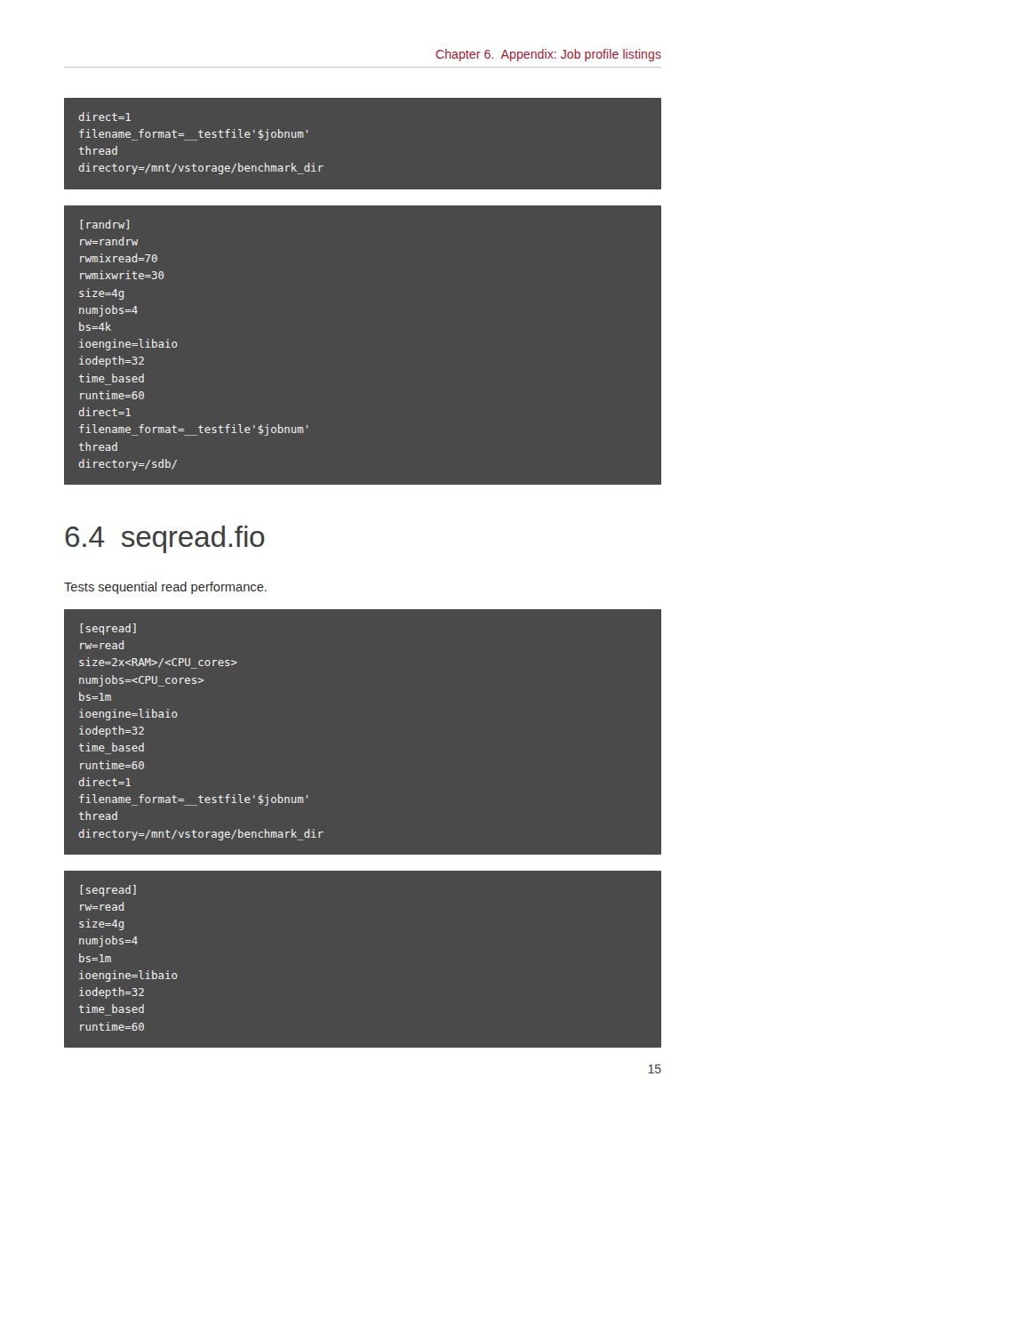Chapter 6. Appendix: Job profile listings
direct=1
filename_format=__testfile'$jobnum'
thread
directory=/mnt/vstorage/benchmark_dir
[randrw]
rw=randrw
rwmixread=70
rwmixwrite=30
size=4g
numjobs=4
bs=4k
ioengine=libaio
iodepth=32
time_based
runtime=60
direct=1
filename_format=__testfile'$jobnum'
thread
directory=/sdb/
6.4seqread.fio
Tests sequential read performance.
[seqread]
rw=read
size=2x<RAM>/<CPU_cores>
numjobs=<CPU_cores>
bs=1m
ioengine=libaio
iodepth=32
time_based
runtime=60
direct=1
filename_format=__testfile'$jobnum'
thread
directory=/mnt/vstorage/benchmark_dir
[seqread]
rw=read
size=4g
numjobs=4
bs=1m
ioengine=libaio
iodepth=32
time_based
runtime=60
15